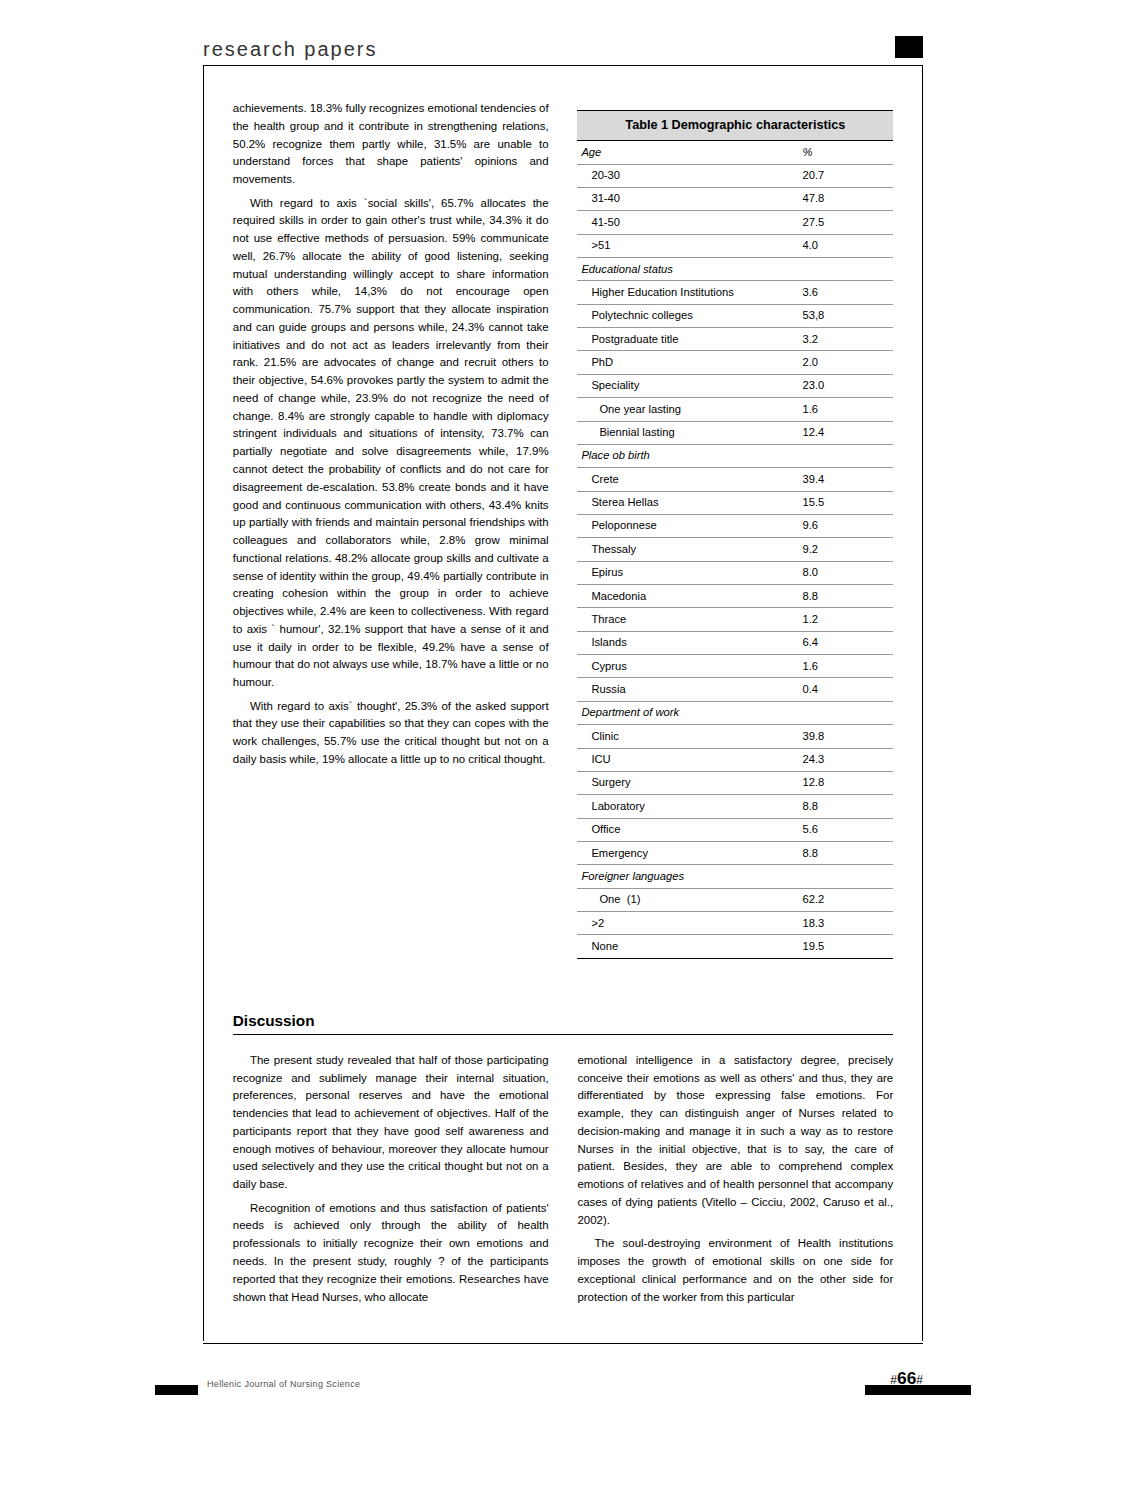research papers
achievements. 18.3% fully recognizes emotional tendencies of the health group and it contribute in strengthening relations, 50.2% recognize them partly while, 31.5% are unable to understand forces that shape patients' opinions and movements.
With regard to axis `social skills', 65.7% allocates the required skills in order to gain other's trust while, 34.3% it do not use effective methods of persuasion. 59% communicate well, 26.7% allocate the ability of good listening, seeking mutual understanding willingly accept to share information with others while, 14,3% do not encourage open communication. 75.7% support that they allocate inspiration and can guide groups and persons while, 24.3% cannot take initiatives and do not act as leaders irrelevantly from their rank. 21.5% are advocates of change and recruit others to their objective, 54.6% provokes partly the system to admit the need of change while, 23.9% do not recognize the need of change. 8.4% are strongly capable to handle with diplomacy stringent individuals and situations of intensity, 73.7% can partially negotiate and solve disagreements while, 17.9% cannot detect the probability of conflicts and do not care for disagreement de-escalation. 53.8% create bonds and it have good and continuous communication with others, 43.4% knits up partially with friends and maintain personal friendships with colleagues and collaborators while, 2.8% grow minimal functional relations. 48.2% allocate group skills and cultivate a sense of identity within the group, 49.4% partially contribute in creating cohesion within the group in order to achieve objectives while, 2.4% are keen to collectiveness. With regard to axis ` humour', 32.1% support that have a sense of it and use it daily in order to be flexible, 49.2% have a sense of humour that do not always use while, 18.7% have a little or no humour.
With regard to axis` thought', 25.3% of the asked support that they use their capabilities so that they can copes with the work challenges, 55.7% use the critical thought but not on a daily basis while, 19% allocate a little up to no critical thought.
Table 1 Demographic characteristics
| Age | % |
| 20-30 | 20.7 |
| 31-40 | 47.8 |
| 41-50 | 27.5 |
| >51 | 4.0 |
| Educational status | |
| Higher Education Institutions | 3.6 |
| Polytechnic colleges | 53,8 |
| Postgraduate title | 3.2 |
| PhD | 2.0 |
| Speciality | 23.0 |
| One year lasting | 1.6 |
| Biennial lasting | 12.4 |
| Place ob birth | |
| Crete | 39.4 |
| Sterea Hellas | 15.5 |
| Peloponnese | 9.6 |
| Thessaly | 9.2 |
| Epirus | 8.0 |
| Macedonia | 8.8 |
| Thrace | 1.2 |
| Islands | 6.4 |
| Cyprus | 1.6 |
| Russia | 0.4 |
| Department of work | |
| Clinic | 39.8 |
| ICU | 24.3 |
| Surgery | 12.8 |
| Laboratory | 8.8 |
| Office | 5.6 |
| Emergency | 8.8 |
| Foreigner languages | |
| One (1) | 62.2 |
| >2 | 18.3 |
| None | 19.5 |
Discussion
The present study revealed that half of those participating recognize and sublimely manage their internal situation, preferences, personal reserves and have the emotional tendencies that lead to achievement of objectives. Half of the participants report that they have good self awareness and enough motives of behaviour, moreover they allocate humour used selectively and they use the critical thought but not on a daily base.
Recognition of emotions and thus satisfaction of patients' needs is achieved only through the ability of health professionals to initially recognize their own emotions and needs. In the present study, roughly ? of the participants reported that they recognize their emotions. Researches have shown that Head Nurses, who allocate
emotional intelligence in a satisfactory degree, precisely conceive their emotions as well as others' and thus, they are differentiated by those expressing false emotions. For example, they can distinguish anger of Nurses related to decision-making and manage it in such a way as to restore Nurses in the initial objective, that is to say, the care of patient. Besides, they are able to comprehend complex emotions of relatives and of health personnel that accompany cases of dying patients (Vitello – Cicciu, 2002, Caruso et al., 2002).
The soul-destroying environment of Health institutions imposes the growth of emotional skills on one side for exceptional clinical performance and on the other side for protection of the worker from this particular
Hellenic Journal of Nursing Science
#66#